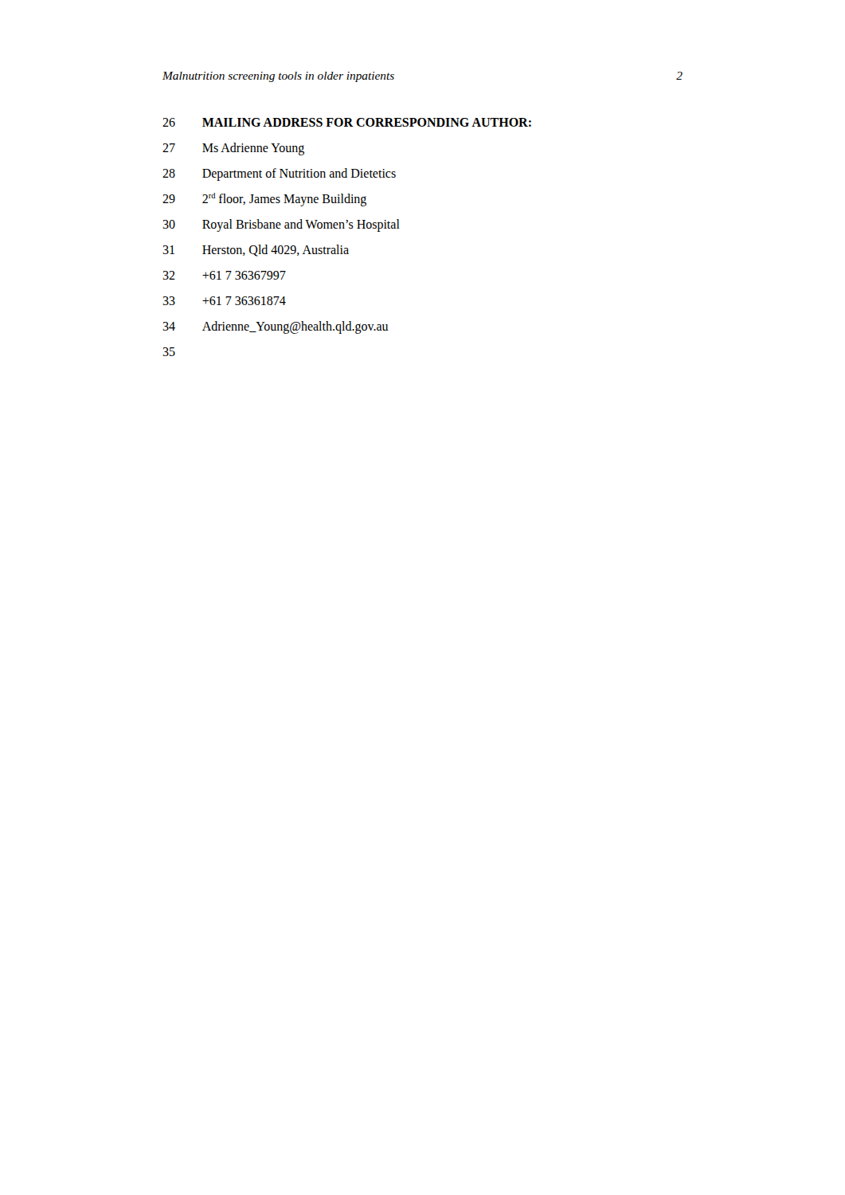Malnutrition screening tools in older inpatients 2
MAILING ADDRESS FOR CORRESPONDING AUTHOR:
Ms Adrienne Young
Department of Nutrition and Dietetics
2rd floor, James Mayne Building
Royal Brisbane and Women’s Hospital
Herston, Qld 4029, Australia
+61 7 36367997
+61 7 36361874
Adrienne_Young@health.qld.gov.au